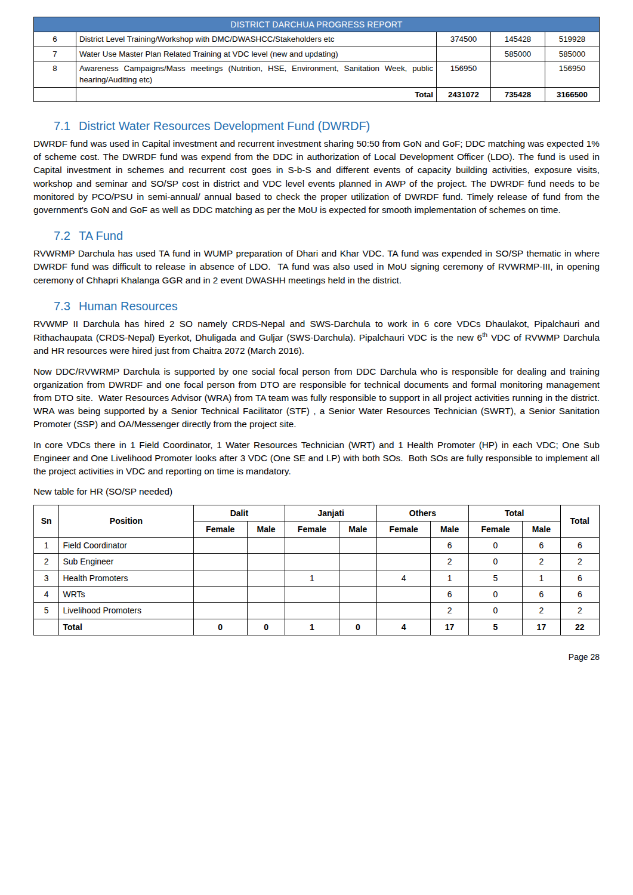| DISTRICT DARCHUA PROGRESS REPORT |
| --- |
| 6 | District Level Training/Workshop with DMC/DWASHCC/Stakeholders etc | 374500 | 145428 | 519928 |
| 7 | Water Use Master Plan Related Training at VDC level (new and updating) | | 585000 | 585000 |
| 8 | Awareness Campaigns/Mass meetings (Nutrition, HSE, Environment, Sanitation Week, public hearing/Auditing etc) | 156950 | | 156950 |
| | Total | 2431072 | 735428 | 3166500 |
7.1 District Water Resources Development Fund (DWRDF)
DWRDF fund was used in Capital investment and recurrent investment sharing 50:50 from GoN and GoF; DDC matching was expected 1% of scheme cost. The DWRDF fund was expend from the DDC in authorization of Local Development Officer (LDO). The fund is used in Capital investment in schemes and recurrent cost goes in S-b-S and different events of capacity building activities, exposure visits, workshop and seminar and SO/SP cost in district and VDC level events planned in AWP of the project. The DWRDF fund needs to be monitored by PCO/PSU in semi-annual/ annual based to check the proper utilization of DWRDF fund. Timely release of fund from the government's GoN and GoF as well as DDC matching as per the MoU is expected for smooth implementation of schemes on time.
7.2 TA Fund
RVWRMP Darchula has used TA fund in WUMP preparation of Dhari and Khar VDC. TA fund was expended in SO/SP thematic in where DWRDF fund was difficult to release in absence of LDO. TA fund was also used in MoU signing ceremony of RVWRMP-III, in opening ceremony of Chhapri Khalanga GGR and in 2 event DWASHH meetings held in the district.
7.3 Human Resources
RVWMP II Darchula has hired 2 SO namely CRDS-Nepal and SWS-Darchula to work in 6 core VDCs Dhaulakot, Pipalchauri and Rithachaupata (CRDS-Nepal) Eyerkot, Dhuligada and Guljar (SWS-Darchula). Pipalchauri VDC is the new 6th VDC of RVWMP Darchula and HR resources were hired just from Chaitra 2072 (March 2016).
Now DDC/RVWRMP Darchula is supported by one social focal person from DDC Darchula who is responsible for dealing and training organization from DWRDF and one focal person from DTO are responsible for technical documents and formal monitoring management from DTO site. Water Resources Advisor (WRA) from TA team was fully responsible to support in all project activities running in the district. WRA was being supported by a Senior Technical Facilitator (STF) , a Senior Water Resources Technician (SWRT), a Senior Sanitation Promoter (SSP) and OA/Messenger directly from the project site.
In core VDCs there in 1 Field Coordinator, 1 Water Resources Technician (WRT) and 1 Health Promoter (HP) in each VDC; One Sub Engineer and One Livelihood Promoter looks after 3 VDC (One SE and LP) with both SOs. Both SOs are fully responsible to implement all the project activities in VDC and reporting on time is mandatory.
New table for HR (SO/SP needed)
| Sn | Position | Dalit | Janjati | Others | Total | Total |
| --- | --- | --- | --- | --- | --- | --- |
| Female | Male | Female | Male | Female | Male | Female | Male |
| 1 | Field Coordinator | | | | | | 6 | 0 | 6 | 6 |
| 2 | Sub Engineer | | | | | | 2 | 0 | 2 | 2 |
| 3 | Health Promoters | | | 1 | | 4 | 1 | 5 | 1 | 6 |
| 4 | WRTs | | | | | | 6 | 0 | 6 | 6 |
| 5 | Livelihood Promoters | | | | | | 2 | 0 | 2 | 2 |
| | Total | 0 | 0 | 1 | 0 | 4 | 17 | 5 | 17 | 22 |
Page 28